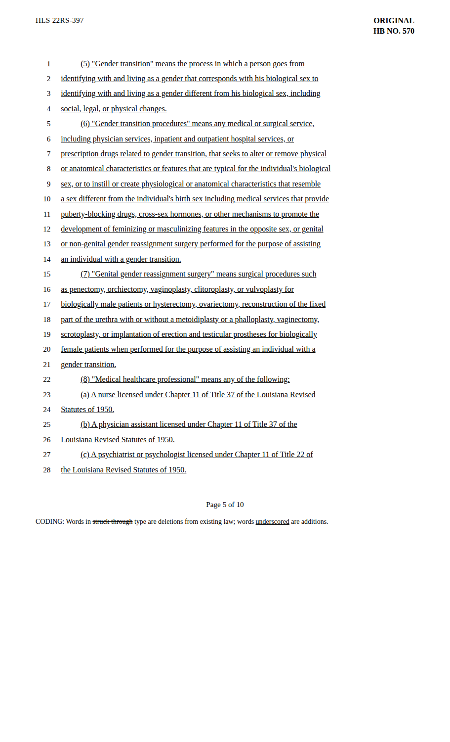HLS 22RS-397
ORIGINAL
HB NO. 570
(5) "Gender transition" means the process in which a person goes from
identifying with and living as a gender that corresponds with his biological sex to
identifying with and living as a gender different from his biological sex, including
social, legal, or physical changes.
(6) "Gender transition procedures" means any medical or surgical service,
including physician services, inpatient and outpatient hospital services, or
prescription drugs related to gender transition, that seeks to alter or remove physical
or anatomical characteristics or features that are typical for the individual's biological
sex, or to instill or create physiological or anatomical characteristics that resemble
a sex different from the individual's birth sex including medical services that provide
puberty-blocking drugs, cross-sex hormones, or other mechanisms to promote the
development of feminizing or masculinizing features in the opposite sex, or genital
or non-genital gender reassignment surgery performed for the purpose of assisting
an individual with a gender transition.
(7) "Genital gender reassignment surgery" means surgical procedures such
as penectomy, orchiectomy, vaginoplasty, clitoroplasty, or vulvoplasty for
biologically male patients or hysterectomy, ovariectomy, reconstruction of the fixed
part of the urethra with or without a metoidiplasty or a phalloplasty, vaginectomy,
scrotoplasty, or implantation of erection and testicular prostheses for biologically
female patients when performed for the purpose of assisting an individual with a
gender transition.
(8) "Medical healthcare professional" means any of the following:
(a) A nurse licensed under Chapter 11 of Title 37 of the Louisiana Revised
Statutes of 1950.
(b) A physician assistant licensed under Chapter 11 of Title 37 of the
Louisiana Revised Statutes of 1950.
(c) A psychiatrist or psychologist licensed under Chapter 11 of Title 22 of
the Louisiana Revised Statutes of 1950.
Page 5 of 10
CODING: Words in struck through type are deletions from existing law; words underscored are additions.